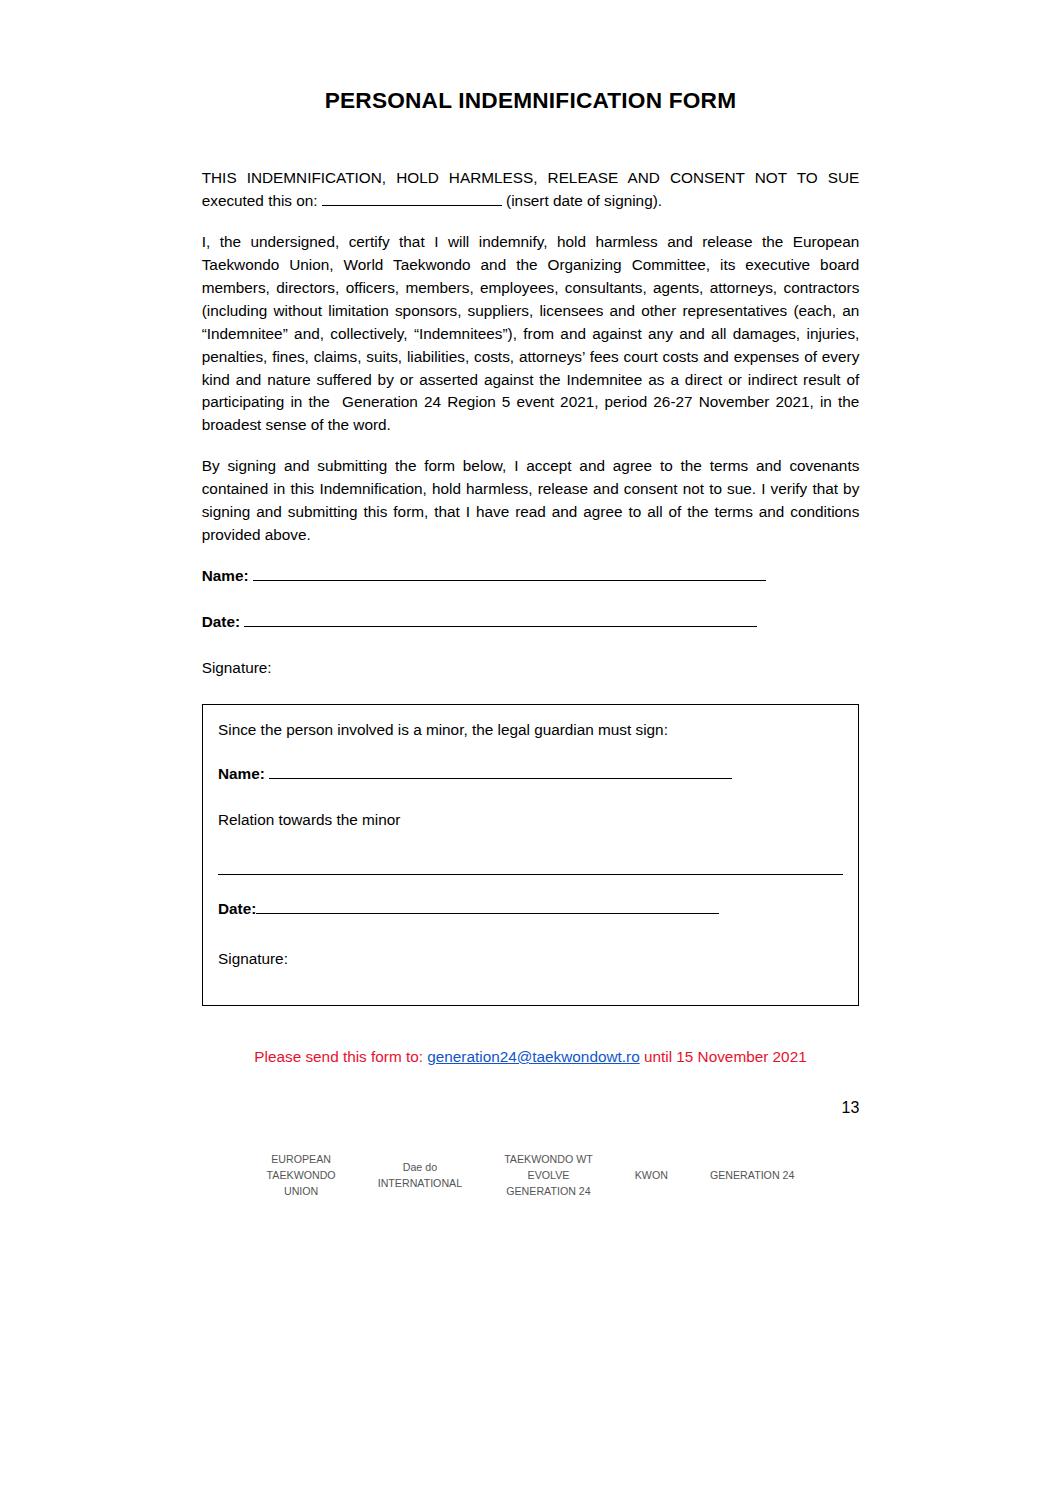PERSONAL INDEMNIFICATION FORM
THIS INDEMNIFICATION, HOLD HARMLESS, RELEASE AND CONSENT NOT TO SUE executed this on: (insert date of signing).
I, the undersigned, certify that I will indemnify, hold harmless and release the European Taekwondo Union, World Taekwondo and the Organizing Committee, its executive board members, directors, officers, members, employees, consultants, agents, attorneys, contractors (including without limitation sponsors, suppliers, licensees and other representatives (each, an “Indemnitee” and, collectively, “Indemnitees”), from and against any and all damages, injuries, penalties, fines, claims, suits, liabilities, costs, attorneys’ fees court costs and expenses of every kind and nature suffered by or asserted against the Indemnitee as a direct or indirect result of participating in the Generation 24 Region 5 event 2021, period 26-27 November 2021, in the broadest sense of the word.
By signing and submitting the form below, I accept and agree to the terms and covenants contained in this Indemnification, hold harmless, release and consent not to sue. I verify that by signing and submitting this form, that I have read and agree to all of the terms and conditions provided above.
Name:
Date:
Signature:
Since the person involved is a minor, the legal guardian must sign:
Name:
Relation towards the minor
Date:
Signature:
Please send this form to: generation24@taekwondowt.ro until 15 November 2021
13
EUROPEAN
TAEKWONDO
UNION
Dae do
INTERNATIONAL
TAEKWONDO WT
EVOLVE
GENERATION 24
KWON
GENERATION 24